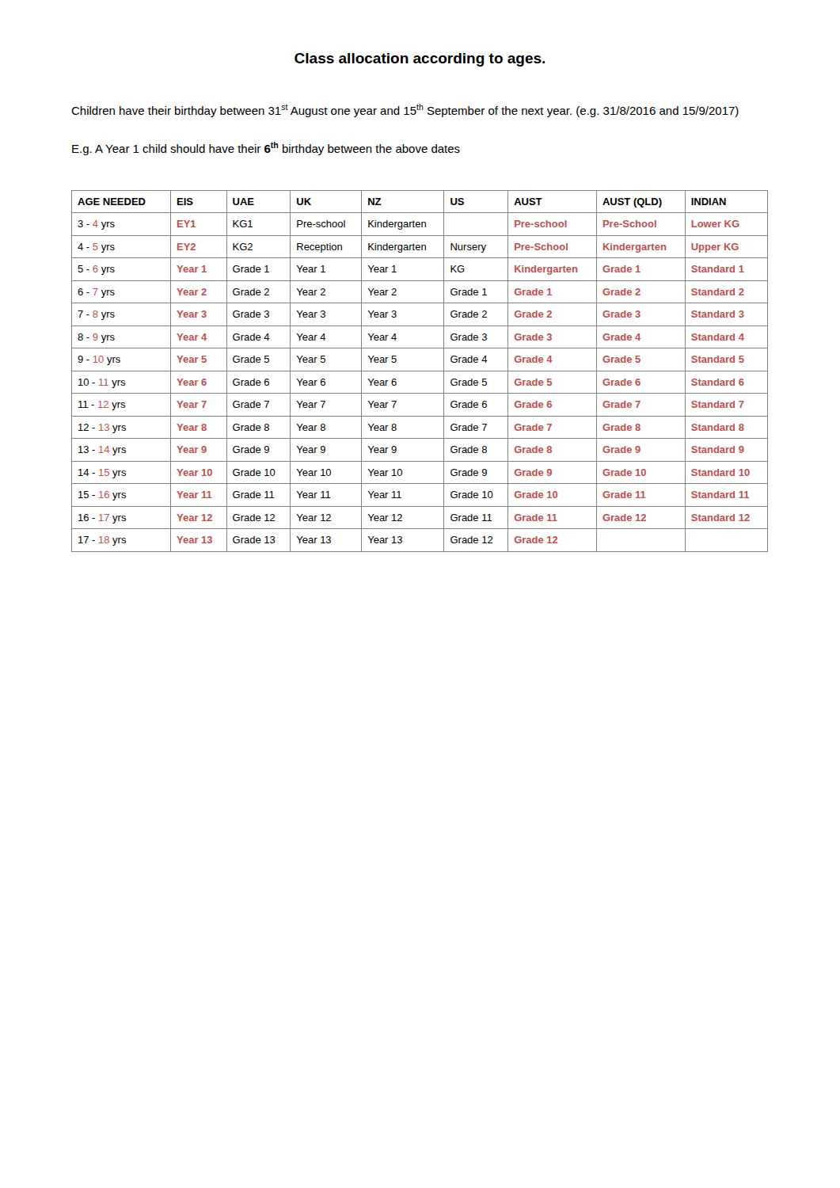Class allocation according to ages.
Children have their birthday between 31st August one year and 15th September of the next year. (e.g. 31/8/2016 and 15/9/2017)
E.g. A Year 1 child should have their 6th birthday between the above dates
| AGE NEEDED | EIS | UAE | UK | NZ | US | AUST | AUST (QLD) | INDIAN |
| --- | --- | --- | --- | --- | --- | --- | --- | --- |
| 3 - 4 yrs | EY1 | KG1 | Pre-school | Kindergarten | | Pre-school | Pre-School | Lower KG |
| 4 - 5 yrs | EY2 | KG2 | Reception | Kindergarten | Nursery | Pre-School | Kindergarten | Upper KG |
| 5 - 6 yrs | Year 1 | Grade 1 | Year 1 | Year 1 | KG | Kindergarten | Grade 1 | Standard 1 |
| 6 - 7 yrs | Year 2 | Grade 2 | Year 2 | Year 2 | Grade 1 | Grade 1 | Grade 2 | Standard 2 |
| 7 - 8 yrs | Year 3 | Grade 3 | Year 3 | Year 3 | Grade 2 | Grade 2 | Grade 3 | Standard 3 |
| 8 - 9 yrs | Year 4 | Grade 4 | Year 4 | Year 4 | Grade 3 | Grade 3 | Grade 4 | Standard 4 |
| 9 - 10 yrs | Year 5 | Grade 5 | Year 5 | Year 5 | Grade 4 | Grade 4 | Grade 5 | Standard 5 |
| 10 - 11 yrs | Year 6 | Grade 6 | Year 6 | Year 6 | Grade 5 | Grade 5 | Grade 6 | Standard 6 |
| 11 - 12 yrs | Year 7 | Grade 7 | Year 7 | Year 7 | Grade 6 | Grade 6 | Grade 7 | Standard 7 |
| 12 - 13 yrs | Year 8 | Grade 8 | Year 8 | Year 8 | Grade 7 | Grade 7 | Grade 8 | Standard 8 |
| 13 - 14 yrs | Year 9 | Grade 9 | Year 9 | Year 9 | Grade 8 | Grade 8 | Grade 9 | Standard 9 |
| 14 - 15 yrs | Year 10 | Grade 10 | Year 10 | Year 10 | Grade 9 | Grade 9 | Grade 10 | Standard 10 |
| 15 - 16 yrs | Year 11 | Grade 11 | Year 11 | Year 11 | Grade 10 | Grade 10 | Grade 11 | Standard 11 |
| 16 - 17 yrs | Year 12 | Grade 12 | Year 12 | Year 12 | Grade 11 | Grade 11 | Grade 12 | Standard 12 |
| 17 - 18 yrs | Year 13 | Grade 13 | Year 13 | Year 13 | Grade 12 | Grade 12 | | |